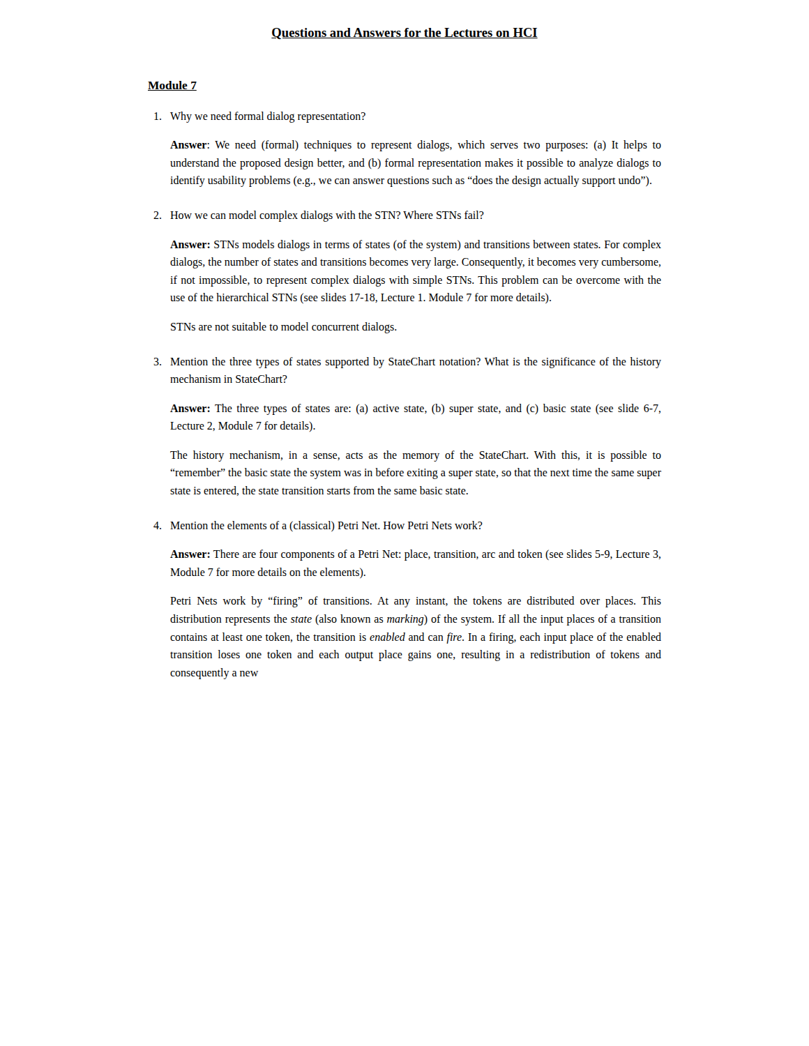Questions and Answers for the Lectures on HCI
Module 7
Why we need formal dialog representation?
Answer: We need (formal) techniques to represent dialogs, which serves two purposes: (a) It helps to understand the proposed design better, and (b) formal representation makes it possible to analyze dialogs to identify usability problems (e.g., we can answer questions such as “does the design actually support undo”).
How we can model complex dialogs with the STN? Where STNs fail?
Answer: STNs models dialogs in terms of states (of the system) and transitions between states. For complex dialogs, the number of states and transitions becomes very large. Consequently, it becomes very cumbersome, if not impossible, to represent complex dialogs with simple STNs. This problem can be overcome with the use of the hierarchical STNs (see slides 17-18, Lecture 1. Module 7 for more details).
STNs are not suitable to model concurrent dialogs.
Mention the three types of states supported by StateChart notation? What is the significance of the history mechanism in StateChart?
Answer: The three types of states are: (a) active state, (b) super state, and (c) basic state (see slide 6-7, Lecture 2, Module 7 for details).
The history mechanism, in a sense, acts as the memory of the StateChart. With this, it is possible to “remember” the basic state the system was in before exiting a super state, so that the next time the same super state is entered, the state transition starts from the same basic state.
Mention the elements of a (classical) Petri Net. How Petri Nets work?
Answer: There are four components of a Petri Net: place, transition, arc and token (see slides 5-9, Lecture 3, Module 7 for more details on the elements).
Petri Nets work by “firing” of transitions. At any instant, the tokens are distributed over places. This distribution represents the state (also known as marking) of the system. If all the input places of a transition contains at least one token, the transition is enabled and can fire. In a firing, each input place of the enabled transition loses one token and each output place gains one, resulting in a redistribution of tokens and consequently a new